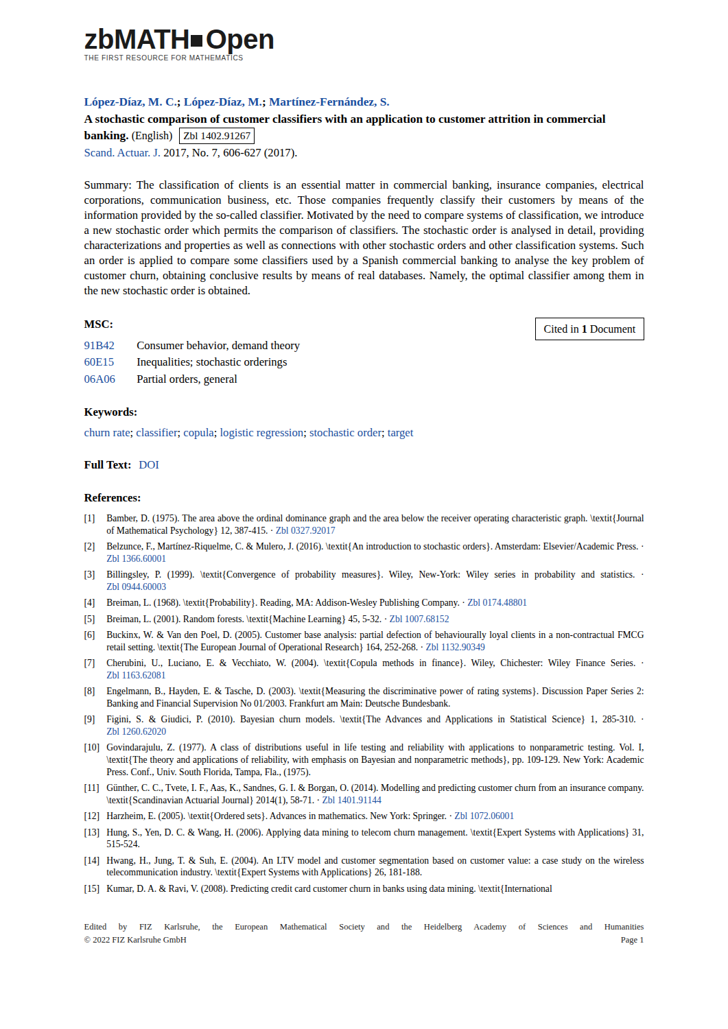zbMATH Open
The first resource for mathematics
López-Díaz, M. C.; López-Díaz, M.; Martínez-Fernández, S.
A stochastic comparison of customer classifiers with an application to customer attrition in commercial banking. (English) Zbl 1402.91267
Scand. Actuar. J. 2017, No. 7, 606-627 (2017).
Summary: The classification of clients is an essential matter in commercial banking, insurance companies, electrical corporations, communication business, etc. Those companies frequently classify their customers by means of the information provided by the so-called classifier. Motivated by the need to compare systems of classification, we introduce a new stochastic order which permits the comparison of classifiers. The stochastic order is analysed in detail, providing characterizations and properties as well as connections with other stochastic orders and other classification systems. Such an order is applied to compare some classifiers used by a Spanish commercial banking to analyse the key problem of customer churn, obtaining conclusive results by means of real databases. Namely, the optimal classifier among them in the new stochastic order is obtained.
MSC:
| 91B42 | Consumer behavior, demand theory |
| 60E15 | Inequalities; stochastic orderings |
| 06A06 | Partial orders, general |
Cited in 1 Document
Keywords:
churn rate; classifier; copula; logistic regression; stochastic order; target
Full Text: DOI
References:
[1] Bamber, D. (1975). The area above the ordinal dominance graph and the area below the receiver operating characteristic graph. \textit{Journal of Mathematical Psychology} 12, 387-415. · Zbl 0327.92017
[2] Belzunce, F., Martínez-Riquelme, C. & Mulero, J. (2016). \textit{An introduction to stochastic orders}. Amsterdam: Elsevier/Academic Press. · Zbl 1366.60001
[3] Billingsley, P. (1999). \textit{Convergence of probability measures}. Wiley, New-York: Wiley series in probability and statistics. · Zbl 0944.60003
[4] Breiman, L. (1968). \textit{Probability}. Reading, MA: Addison-Wesley Publishing Company. · Zbl 0174.48801
[5] Breiman, L. (2001). Random forests. \textit{Machine Learning} 45, 5-32. · Zbl 1007.68152
[6] Buckinx, W. & Van den Poel, D. (2005). Customer base analysis: partial defection of behaviourally loyal clients in a non-contractual FMCG retail setting. \textit{The European Journal of Operational Research} 164, 252-268. · Zbl 1132.90349
[7] Cherubini, U., Luciano, E. & Vecchiato, W. (2004). \textit{Copula methods in finance}. Wiley, Chichester: Wiley Finance Series. · Zbl 1163.62081
[8] Engelmann, B., Hayden, E. & Tasche, D. (2003). \textit{Measuring the discriminative power of rating systems}. Discussion Paper Series 2: Banking and Financial Supervision No 01/2003. Frankfurt am Main: Deutsche Bundesbank.
[9] Figini, S. & Giudici, P. (2010). Bayesian churn models. \textit{The Advances and Applications in Statistical Science} 1, 285-310. · Zbl 1260.62020
[10] Govindarajulu, Z. (1977). A class of distributions useful in life testing and reliability with applications to nonparametric testing. Vol. I, \textit{The theory and applications of reliability, with emphasis on Bayesian and nonparametric methods}, pp. 109-129. New York: Academic Press. Conf., Univ. South Florida, Tampa, Fla., (1975).
[11] Günther, C. C., Tvete, I. F., Aas, K., Sandnes, G. I. & Borgan, O. (2014). Modelling and predicting customer churn from an insurance company. \textit{Scandinavian Actuarial Journal} 2014(1), 58-71. · Zbl 1401.91144
[12] Harzheim, E. (2005). \textit{Ordered sets}. Advances in mathematics. New York: Springer. · Zbl 1072.06001
[13] Hung, S., Yen, D. C. & Wang, H. (2006). Applying data mining to telecom churn management. \textit{Expert Systems with Applications} 31, 515-524.
[14] Hwang, H., Jung, T. & Suh, E. (2004). An LTV model and customer segmentation based on customer value: a case study on the wireless telecommunication industry. \textit{Expert Systems with Applications} 26, 181-188.
[15] Kumar, D. A. & Ravi, V. (2008). Predicting credit card customer churn in banks using data mining. \textit{International
Edited by FIZ Karlsruhe, the European Mathematical Society and the Heidelberg Academy of Sciences and Humanities
© 2022 FIZ Karlsruhe GmbH Page 1